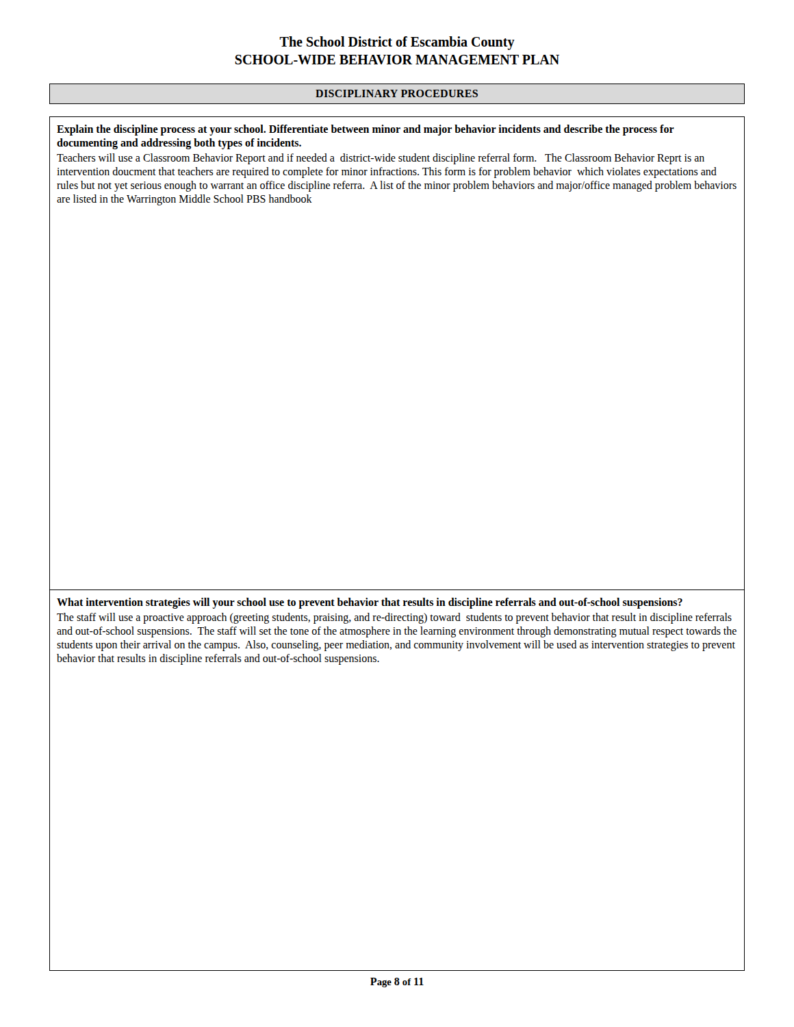The School District of Escambia County
SCHOOL-WIDE BEHAVIOR MANAGEMENT PLAN
DISCIPLINARY PROCEDURES
Explain the discipline process at your school. Differentiate between minor and major behavior incidents and describe the process for documenting and addressing both types of incidents.
Teachers will use a Classroom Behavior Report and if needed a district-wide student discipline referral form. The Classroom Behavior Reprt is an intervention doucment that teachers are required to complete for minor infractions. This form is for problem behavior which violates expectations and rules but not yet serious enough to warrant an office discipline referra. A list of the minor problem behaviors and major/office managed problem behaviors are listed in the Warrington Middle School PBS handbook
What intervention strategies will your school use to prevent behavior that results in discipline referrals and out-of-school suspensions?
The staff will use a proactive approach (greeting students, praising, and re-directing) toward students to prevent behavior that result in discipline referrals and out-of-school suspensions. The staff will set the tone of the atmosphere in the learning environment through demonstrating mutual respect towards the students upon their arrival on the campus. Also, counseling, peer mediation, and community involvement will be used as intervention strategies to prevent behavior that results in discipline referrals and out-of-school suspensions.
Page 8 of 11